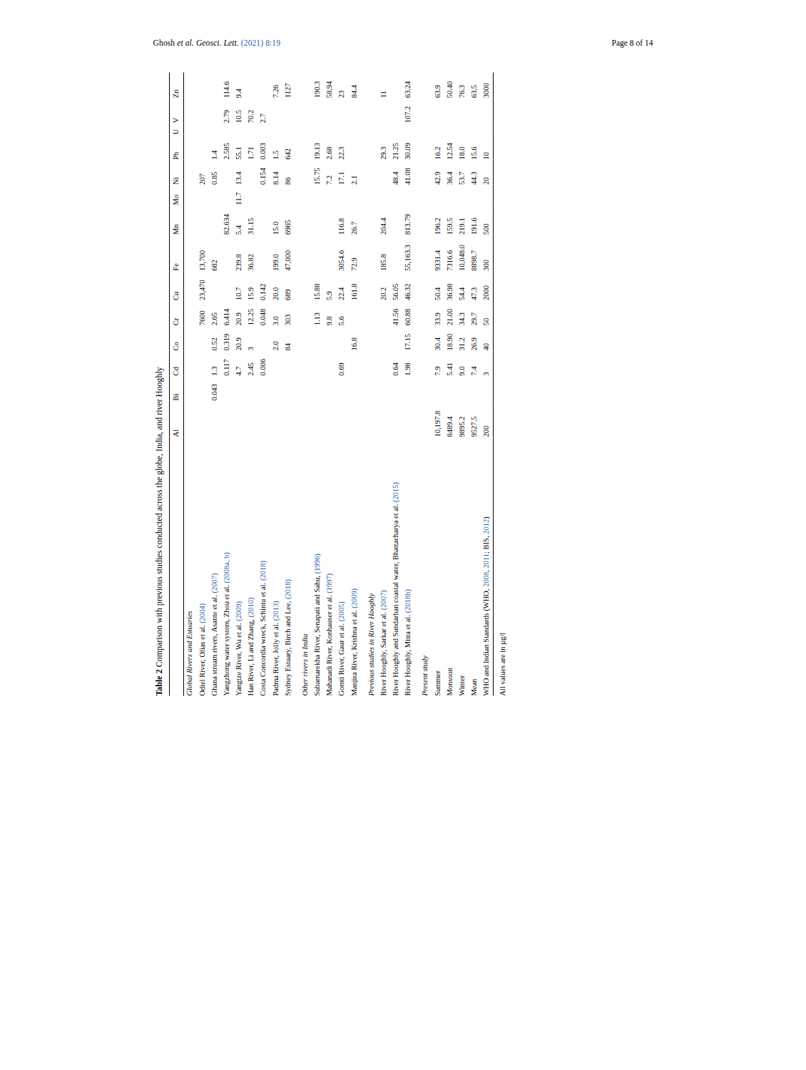Ghosh et al. Geosci. Lett. (2021) 8:19
Page 8 of 14
Table 2 Comparison with previous studies conducted across the globe, India, and river Hooghly
| | Al | Bi | Cd | Co | Cr | Cu | Fe | Mn | Mo | Ni | Pb | U | V | Zn |
| --- | --- | --- | --- | --- | --- | --- | --- | --- | --- | --- | --- | --- | --- | --- |
| Global Rivers and Estuaries | | | | | | | | | | | | | | |
| Odiel River, Olias et al. (2004) | | | | | 7600 | 23,470 | 13,700 | | | 207 | | | | |
| Ghana stream rivers, Asante et al. (2007) | | 0.043 | 1.3 | 0.52 | 2.65 | | 682 | | | 0.85 | 1.4 | | | |
| Yangzhong water system, Zhou et al. (2008a, b) | | | 0.117 | 0.319 | 6.414 | | | 82.634 | | | 2.585 | | 2.79 | 114.6 |
| Yangtze River, Wu et al. (2009) | | | 4.7 | 20.9 | 20.9 | 10.7 | 239.8 | 5.4 | 11.7 | 13.4 | 55.1 | | 10.5 | 9.4 |
| Han River, Li and Zhang, (2010) | | | 2.45 | 3 | 12.25 | 15.9 | 36.82 | 31.15 | | | 1.71 | | 70.2 | |
| Costa Concordia wreck, Schintu et al. (2018) | | | 0.006 | | 0.048 | 0.142 | | | | 0.154 | 0.003 | | 2.7 | |
| Padma River, Jolly et al. (2013) | | | | 2.0 | 3.0 | 20.0 | 199.0 | 15.0 | | 8.14 | 1.5 | | | 7.26 |
| Sydney Estuary, Birch and Lee, (2018) | | | | 84 | 303 | 689 | 47,000 | 6965 | | 86 | 642 | | | 1127 |
| Other rivers in India | | | | | | | | | | | | | | |
| Subarnarekha River, Senapati and Sahu, (1996) | | | | | 1.13 | 15.88 | | | | 15.75 | 19.13 | | | 190.3 |
| Mahanadi River, Konhauser et al. (1997) | | | | | 9.8 | 5.9 | | | | 7.2 | 2.68 | | | 58.94 |
| Gomti River, Gaur et al. (2005) | | | 0.69 | | 5.6 | 22.4 | 3054.6 | 116.8 | | 17.1 | 22.3 | | | 23 |
| Manjira River, Krishna et al. (2009) | | | | 16.8 | | 161.8 | 72.9 | 26.7 | | 2.1 | | | | 84.4 |
| Previous studies in River Hooghly | | | | | | | | | | | | | | |
| River Hooghly, Sarkar et al. (2007) | | | | | | 20.2 | 185.8 | 204.4 | | | 29.3 | | | 11 |
| River Hooghly and Sundarban coastal water, Bhattacharya et al. (2015) | | | 0.64 | | 41.56 | 56.05 | | | | 48.4 | 21.25 | | | |
| River Hooghly, Mitra et al. (2018b) | | | 1.98 | 17.15 | 60.88 | 46.32 | 55,163.3 | 813.79 | | 41.08 | 30.09 | | 107.2 | 63.24 |
| Present study | | | | | | | | | | | | | | |
| Summer | 10,197.8 | | 7.9 | 30.4 | 33.9 | 50.4 | 9331.4 | 196.2 | | 42.9 | 16.2 | | | 63.9 |
| Monsoon | 8489.4 | | 5.41 | 18.90 | 21.00 | 36.98 | 7316.6 | 159.5 | | 36.4 | 12.54 | | | 50.40 |
| Winter | 9895.2 | | 9.0 | 31.2 | 34.3 | 54.4 | 10,048.0 | 219.1 | | 53.7 | 18.0 | | | 76.3 |
| Mean | 9527.5 | | 7.4 | 26.9 | 29.7 | 47.3 | 8898.7 | 191.6 | | 44.3 | 15.6 | | | 63.5 |
| WHO and Indian Standards (WHO, 2008 , 2011 ; BIS, 2012 ) | 200 | | 3 | 40 | 50 | 2000 | 300 | 500 | | 20 | 10 | | | 3000 |
All values are in µg/l